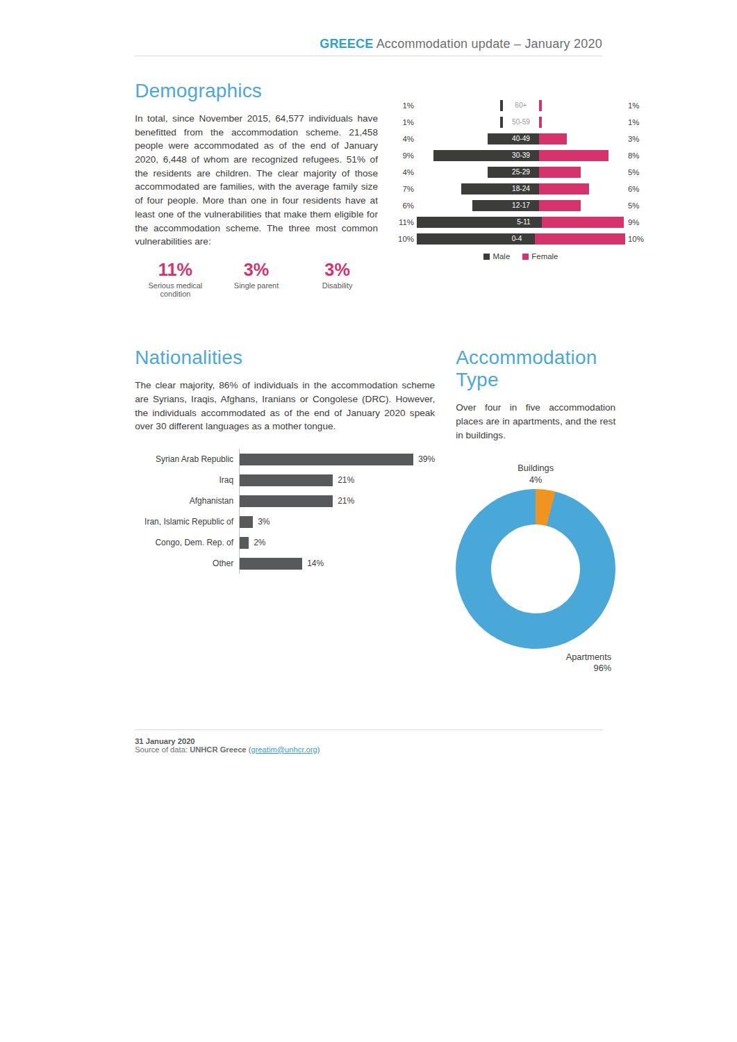GREECE Accommodation update – January 2020
Demographics
In total, since November 2015, 64,577 individuals have benefitted from the accommodation scheme. 21,458 people were accommodated as of the end of January 2020, 6,448 of whom are recognized refugees. 51% of the residents are children. The clear majority of those accommodated are families, with the average family size of four people. More than one in four residents have at least one of the vulnerabilities that make them eligible for the accommodation scheme. The three most common vulnerabilities are:
11%
Serious medical condition
3%
Single parent
3%
Disability
1%
60+
1%
1%
50-59
1%
4%
40-49
3%
9%
30-39
8%
4%
25-29
5%
7%
18-24
6%
6%
12-17
5%
11%
5-11
9%
10%
0-4
10%
Male
Female
Nationalities
The clear majority, 86% of individuals in the accommodation scheme are Syrians, Iraqis, Afghans, Iranians or Congolese (DRC). However, the individuals accommodated as of the end of January 2020 speak over 30 different languages as a mother tongue.
Syrian Arab Republic
39%
Iraq
21%
Afghanistan
21%
Iran, Islamic Republic of
3%
Congo, Dem. Rep. of
2%
Other
14%
Accommodation Type
Over four in five accommodation places are in apartments, and the rest in buildings.
Buildings
4%
Apartments
96%
31 January 2020
Source of data: UNHCR Greece (greatim@unhcr.org)